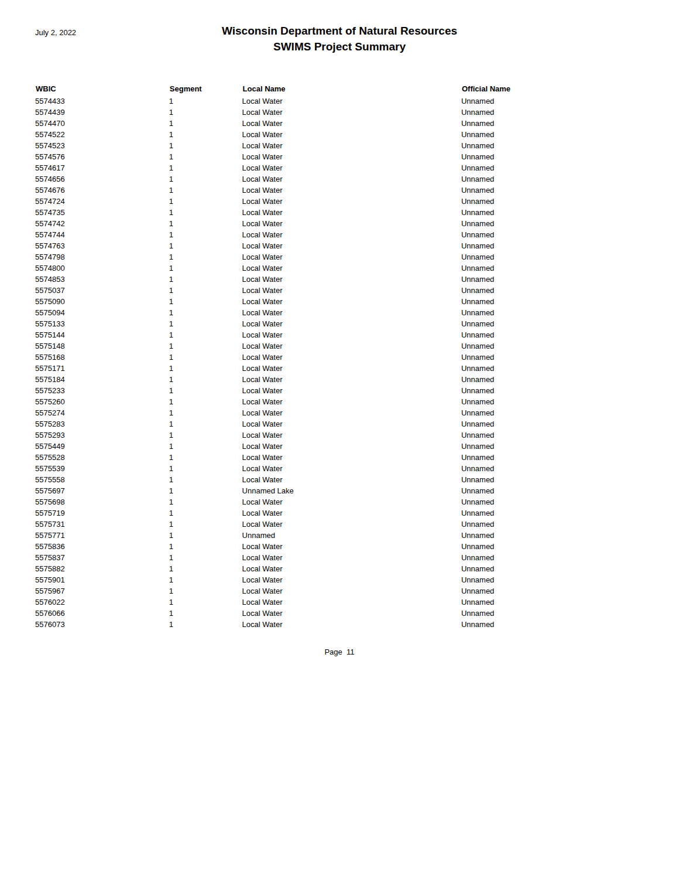July 2, 2022
Wisconsin Department of Natural Resources
SWIMS Project Summary
| WBIC | Segment | Local Name | Official Name |
| --- | --- | --- | --- |
| 5574433 | 1 | Local Water | Unnamed |
| 5574439 | 1 | Local Water | Unnamed |
| 5574470 | 1 | Local Water | Unnamed |
| 5574522 | 1 | Local Water | Unnamed |
| 5574523 | 1 | Local Water | Unnamed |
| 5574576 | 1 | Local Water | Unnamed |
| 5574617 | 1 | Local Water | Unnamed |
| 5574656 | 1 | Local Water | Unnamed |
| 5574676 | 1 | Local Water | Unnamed |
| 5574724 | 1 | Local Water | Unnamed |
| 5574735 | 1 | Local Water | Unnamed |
| 5574742 | 1 | Local Water | Unnamed |
| 5574744 | 1 | Local Water | Unnamed |
| 5574763 | 1 | Local Water | Unnamed |
| 5574798 | 1 | Local Water | Unnamed |
| 5574800 | 1 | Local Water | Unnamed |
| 5574853 | 1 | Local Water | Unnamed |
| 5575037 | 1 | Local Water | Unnamed |
| 5575090 | 1 | Local Water | Unnamed |
| 5575094 | 1 | Local Water | Unnamed |
| 5575133 | 1 | Local Water | Unnamed |
| 5575144 | 1 | Local Water | Unnamed |
| 5575148 | 1 | Local Water | Unnamed |
| 5575168 | 1 | Local Water | Unnamed |
| 5575171 | 1 | Local Water | Unnamed |
| 5575184 | 1 | Local Water | Unnamed |
| 5575233 | 1 | Local Water | Unnamed |
| 5575260 | 1 | Local Water | Unnamed |
| 5575274 | 1 | Local Water | Unnamed |
| 5575283 | 1 | Local Water | Unnamed |
| 5575293 | 1 | Local Water | Unnamed |
| 5575449 | 1 | Local Water | Unnamed |
| 5575528 | 1 | Local Water | Unnamed |
| 5575539 | 1 | Local Water | Unnamed |
| 5575558 | 1 | Local Water | Unnamed |
| 5575697 | 1 | Unnamed Lake | Unnamed |
| 5575698 | 1 | Local Water | Unnamed |
| 5575719 | 1 | Local Water | Unnamed |
| 5575731 | 1 | Local Water | Unnamed |
| 5575771 | 1 | Unnamed | Unnamed |
| 5575836 | 1 | Local Water | Unnamed |
| 5575837 | 1 | Local Water | Unnamed |
| 5575882 | 1 | Local Water | Unnamed |
| 5575901 | 1 | Local Water | Unnamed |
| 5575967 | 1 | Local Water | Unnamed |
| 5576022 | 1 | Local Water | Unnamed |
| 5576066 | 1 | Local Water | Unnamed |
| 5576073 | 1 | Local Water | Unnamed |
Page 11